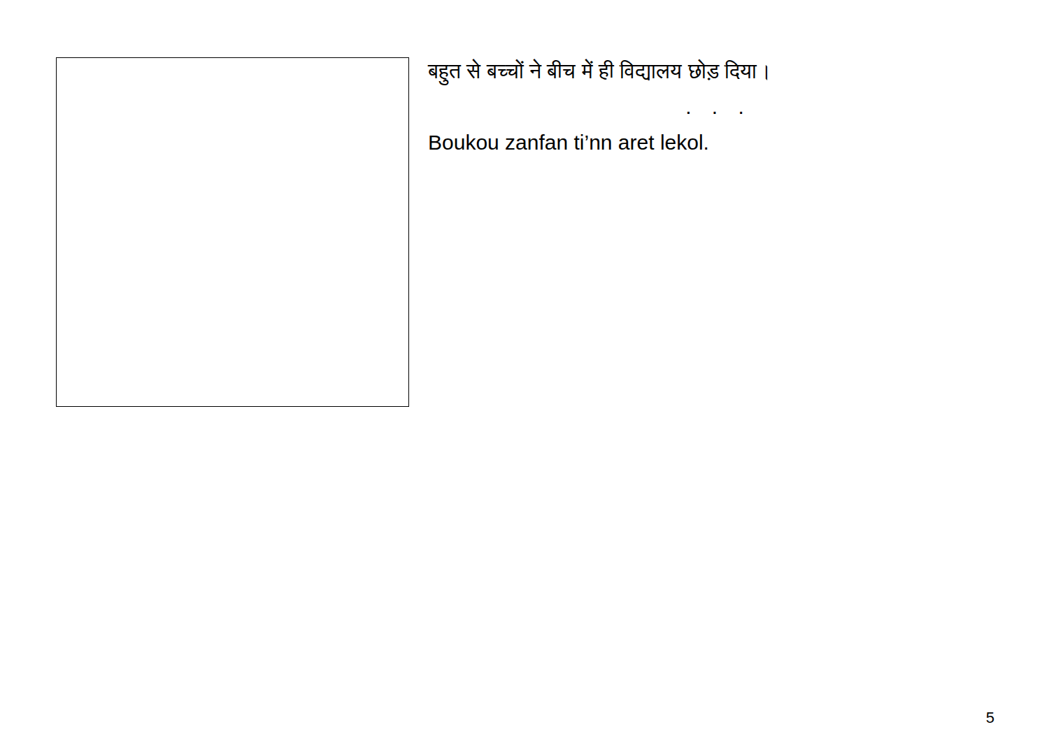बहुत से बच्चों ने बीच में ही विद्यालय छोड़ दिया।
. . .
Boukou zanfan ti’nn aret lekol.
5